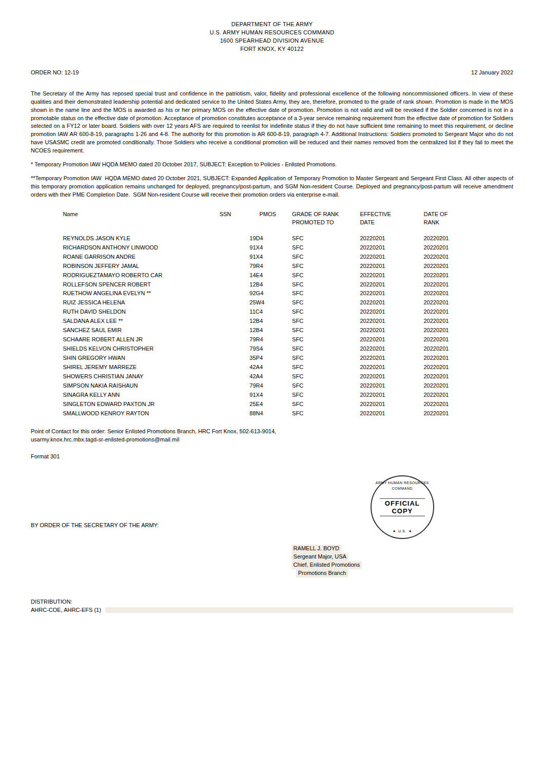DEPARTMENT OF THE ARMY
U.S. ARMY HUMAN RESOURCES COMMAND
1600 SPEARHEAD DIVISION AVENUE
FORT KNOX, KY 40122
ORDER NO: 12-19 12 January 2022
The Secretary of the Army has reposed special trust and confidence in the patriotism, valor, fidelity and professional excellence of the following noncommissioned officers. In view of these qualities and their demonstrated leadership potential and dedicated service to the United States Army, they are, therefore, promoted to the grade of rank shown. Promotion is made in the MOS shown in the name line and the MOS is awarded as his or her primary MOS on the effective date of promotion. Promotion is not valid and will be revoked if the Soldier concerned is not in a promotable status on the effective date of promotion. Acceptance of promotion constitutes acceptance of a 3-year service remaining requirement from the effective date of promotion for Soldiers selected on a FY12 or later board. Soldiers with over 12 years AFS are required to reenlist for indefinite status if they do not have sufficient time remaining to meet this requirement, or decline promotion IAW AR 600-8-19, paragraphs 1-26 and 4-8. The authority for this promotion is AR 600-8-19, paragraph 4-7. Additional Instructions: Soldiers promoted to Sergeant Major who do not have USASMC credit are promoted conditionally. Those Soldiers who receive a conditional promotion will be reduced and their names removed from the centralized list if they fail to meet the NCOES requirement.
* Temporary Promotion IAW HQDA MEMO dated 20 October 2017, SUBJECT: Exception to Policies - Enlisted Promotions.
**Temporary Promotion IAW HQDA MEMO dated 20 October 2021, SUBJECT: Expanded Application of Temporary Promotion to Master Sergeant and Sergeant First Class. All other aspects of this temporary promotion application remains unchanged for deployed, pregnancy/post-partum, and SGM Non-resident Course. Deployed and pregnancy/post-partum will receive amendment orders with their PME Completion Date. SGM Non-resident Course will receive their promotion orders via enterprise e-mail.
| Name | SSN | PMOS | GRADE OF RANK PROMOTED TO | EFFECTIVE DATE | DATE OF RANK |
| --- | --- | --- | --- | --- | --- |
| REYNOLDS JASON KYLE | | 19D4 | SFC | 20220201 | 20220201 |
| RICHARDSON ANTHONY LINWOOD | | 91X4 | SFC | 20220201 | 20220201 |
| ROANE GARRISON ANDRE | | 91X4 | SFC | 20220201 | 20220201 |
| ROBINSON JEFFERY JAMAL | | 79R4 | SFC | 20220201 | 20220201 |
| RODRIGUEZTAMAYO ROBERTO CAR | | 14E4 | SFC | 20220201 | 20220201 |
| ROLLEFSON SPENCER ROBERT | | 12B4 | SFC | 20220201 | 20220201 |
| RUETHOW ANGELINA EVELYN ** | | 92G4 | SFC | 20220201 | 20220201 |
| RUIZ JESSICA HELENA | | 25W4 | SFC | 20220201 | 20220201 |
| RUTH DAVID SHELDON | | 11C4 | SFC | 20220201 | 20220201 |
| SALDANA ALEX LEE ** | | 12B4 | SFC | 20220201 | 20220201 |
| SANCHEZ SAUL EMIR | | 12B4 | SFC | 20220201 | 20220201 |
| SCHAARE ROBERT ALLEN JR | | 79R4 | SFC | 20220201 | 20220201 |
| SHIELDS KELVON CHRISTOPHER | | 79S4 | SFC | 20220201 | 20220201 |
| SHIN GREGORY HWAN | | 35P4 | SFC | 20220201 | 20220201 |
| SHIREL JEREMY MARREZE | | 42A4 | SFC | 20220201 | 20220201 |
| SHOWERS CHRISTIAN JANAY | | 42A4 | SFC | 20220201 | 20220201 |
| SIMPSON NAKIA RAISHAUN | | 79R4 | SFC | 20220201 | 20220201 |
| SINAGRA KELLY ANN | | 91X4 | SFC | 20220201 | 20220201 |
| SINGLETON EDWARD PAXTON JR | | 25E4 | SFC | 20220201 | 20220201 |
| SMALLWOOD KENROY RAYTON | | 88N4 | SFC | 20220201 | 20220201 |
Point of Contact for this order: Senior Enlisted Promotions Branch, HRC Fort Knox, 502-613-9014,
usarmy.knox.hrc.mbx.tagd-sr-enlisted-promotions@mail.mil
Format 301
BY ORDER OF THE SECRETARY OF THE ARMY:
ARMY HUMAN RESOURCES COMMAND
OFFICIAL
COPY
★ U.S. ★
RAMELL J. BOYD
Sergeant Major, USA
Chief, Enlisted Promotions
Promotions Branch
DISTRIBUTION:
AHRC-COE, AHRC-EFS (1)